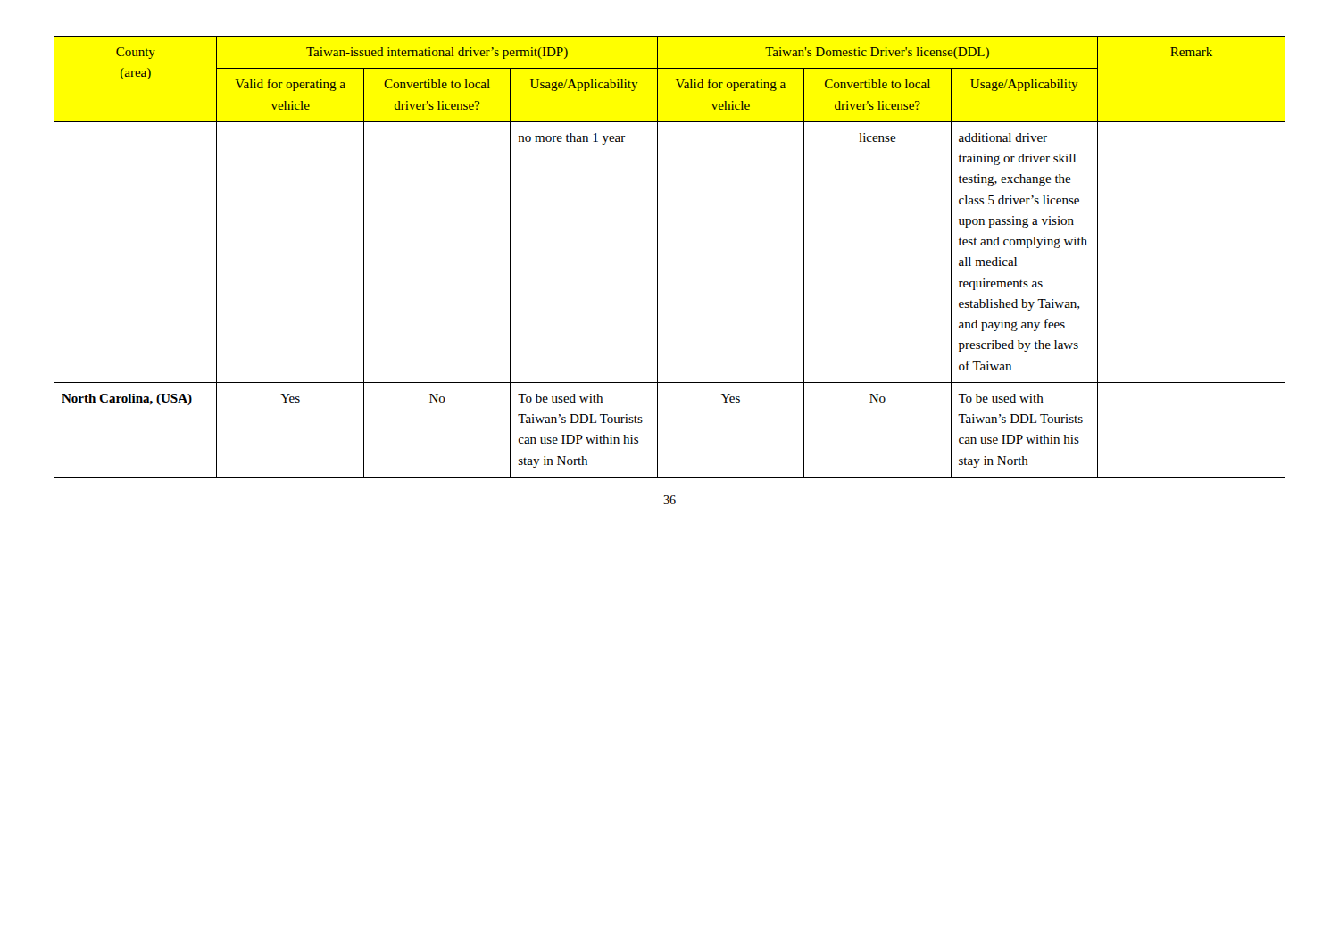| County (area) | Taiwan-issued international driver’s permit(IDP) | Taiwan's Domestic Driver's license(DDL) | Remark |
| --- | --- | --- | --- |
| Valid for operating a vehicle | Convertible to local driver's license? | Usage/Applicability | Valid for operating a vehicle | Convertible to local driver's license? | Usage/Applicability |
| | | | no more than 1 year | | license | additional driver training or driver skill testing, exchange the class 5 driver’s license upon passing a vision test and complying with all medical requirements as established by Taiwan, and paying any fees prescribed by the laws of Taiwan | |
| North Carolina, (USA) | Yes | No | To be used with Taiwan’s DDL Tourists can use IDP within his stay in North | Yes | No | To be used with Taiwan’s DDL Tourists can use IDP within his stay in North | |
36